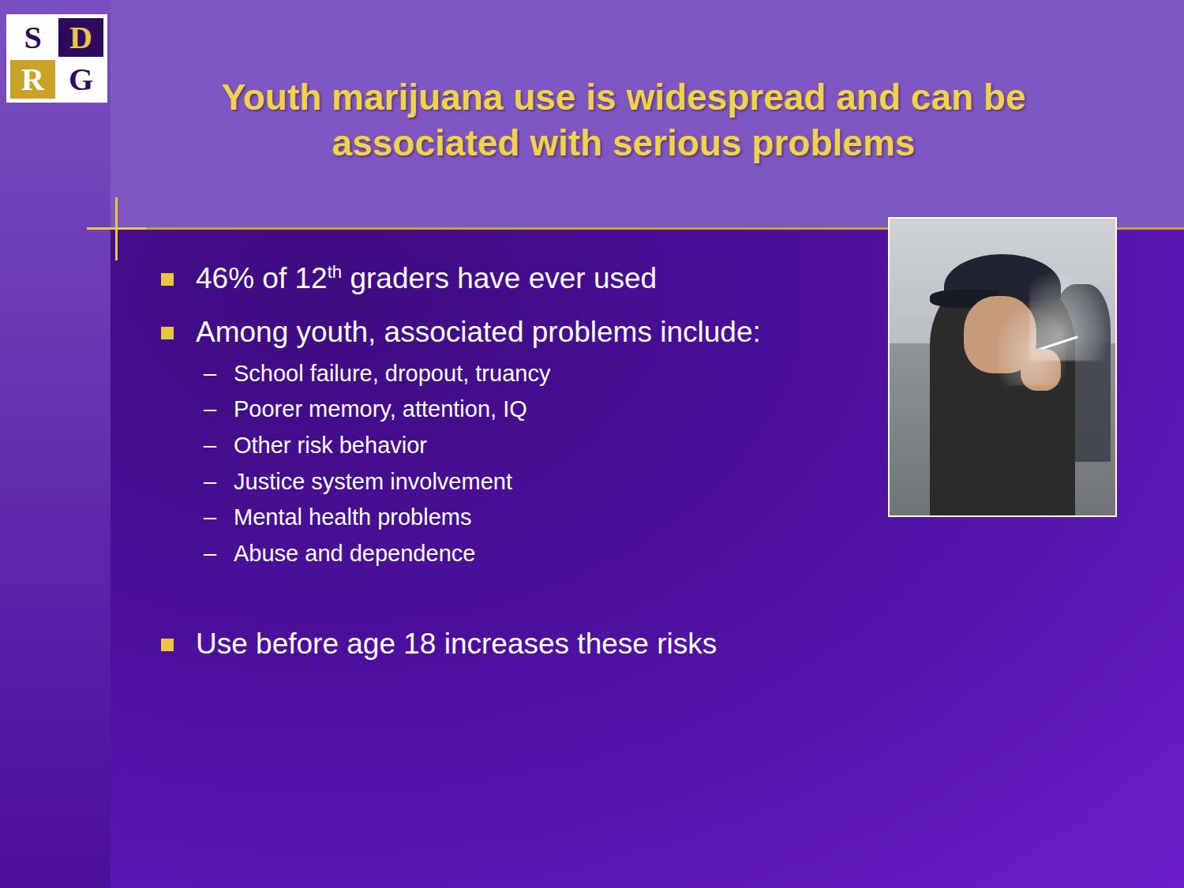S
D
R
G
Youth marijuana use is widespread and can be associated with serious problems
46% of 12th graders have ever used
Among youth, associated problems include:
School failure, dropout, truancy
Poorer memory, attention, IQ
Other risk behavior
Justice system involvement
Mental health problems
Abuse and dependence
Use before age 18 increases these risks